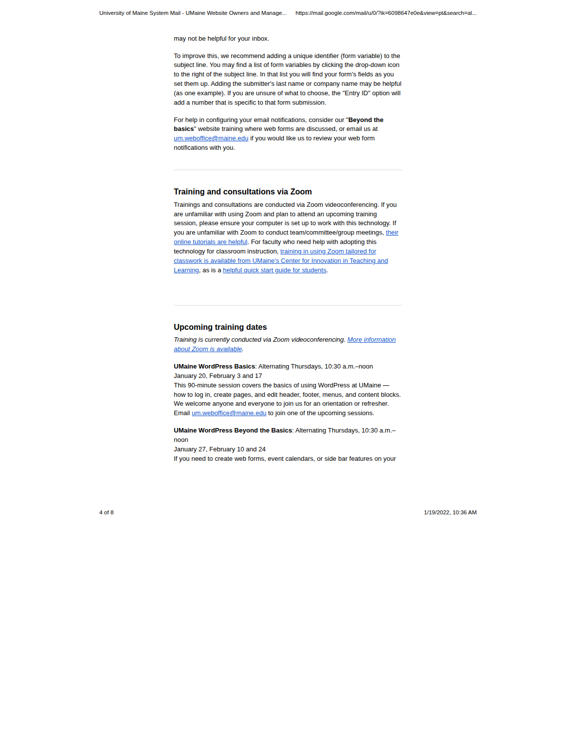University of Maine System Mail - UMaine Website Owners and Manage...
https://mail.google.com/mail/u/0/?ik=6098647e0e&view=pt&search=al...
may not be helpful for your inbox.
To improve this, we recommend adding a unique identifier (form variable) to the subject line. You may find a list of form variables by clicking the drop-down icon to the right of the subject line. In that list you will find your form's fields as you set them up. Adding the submitter's last name or company name may be helpful (as one example). If you are unsure of what to choose, the "Entry ID" option will add a number that is specific to that form submission.
For help in configuring your email notifications, consider our "Beyond the basics" website training where web forms are discussed, or email us at um.weboffice@maine.edu if you would like us to review your web form notifications with you.
Training and consultations via Zoom
Trainings and consultations are conducted via Zoom videoconferencing. If you are unfamiliar with using Zoom and plan to attend an upcoming training session, please ensure your computer is set up to work with this technology. If you are unfamiliar with Zoom to conduct team/committee/group meetings, their online tutorials are helpful. For faculty who need help with adopting this technology for classroom instruction, training in using Zoom tailored for classwork is available from UMaine's Center for Innovation in Teaching and Learning, as is a helpful quick start guide for students.
Upcoming training dates
Training is currently conducted via Zoom videoconferencing. More information about Zoom is available.
UMaine WordPress Basics: Alternating Thursdays, 10:30 a.m.–noon
January 20, February 3 and 17
This 90-minute session covers the basics of using WordPress at UMaine — how to log in, create pages, and edit header, footer, menus, and content blocks. We welcome anyone and everyone to join us for an orientation or refresher. Email um.weboffice@maine.edu to join one of the upcoming sessions.
UMaine WordPress Beyond the Basics: Alternating Thursdays, 10:30 a.m.–noon
January 27, February 10 and 24
If you need to create web forms, event calendars, or side bar features on your
4 of 8
1/19/2022, 10:36 AM